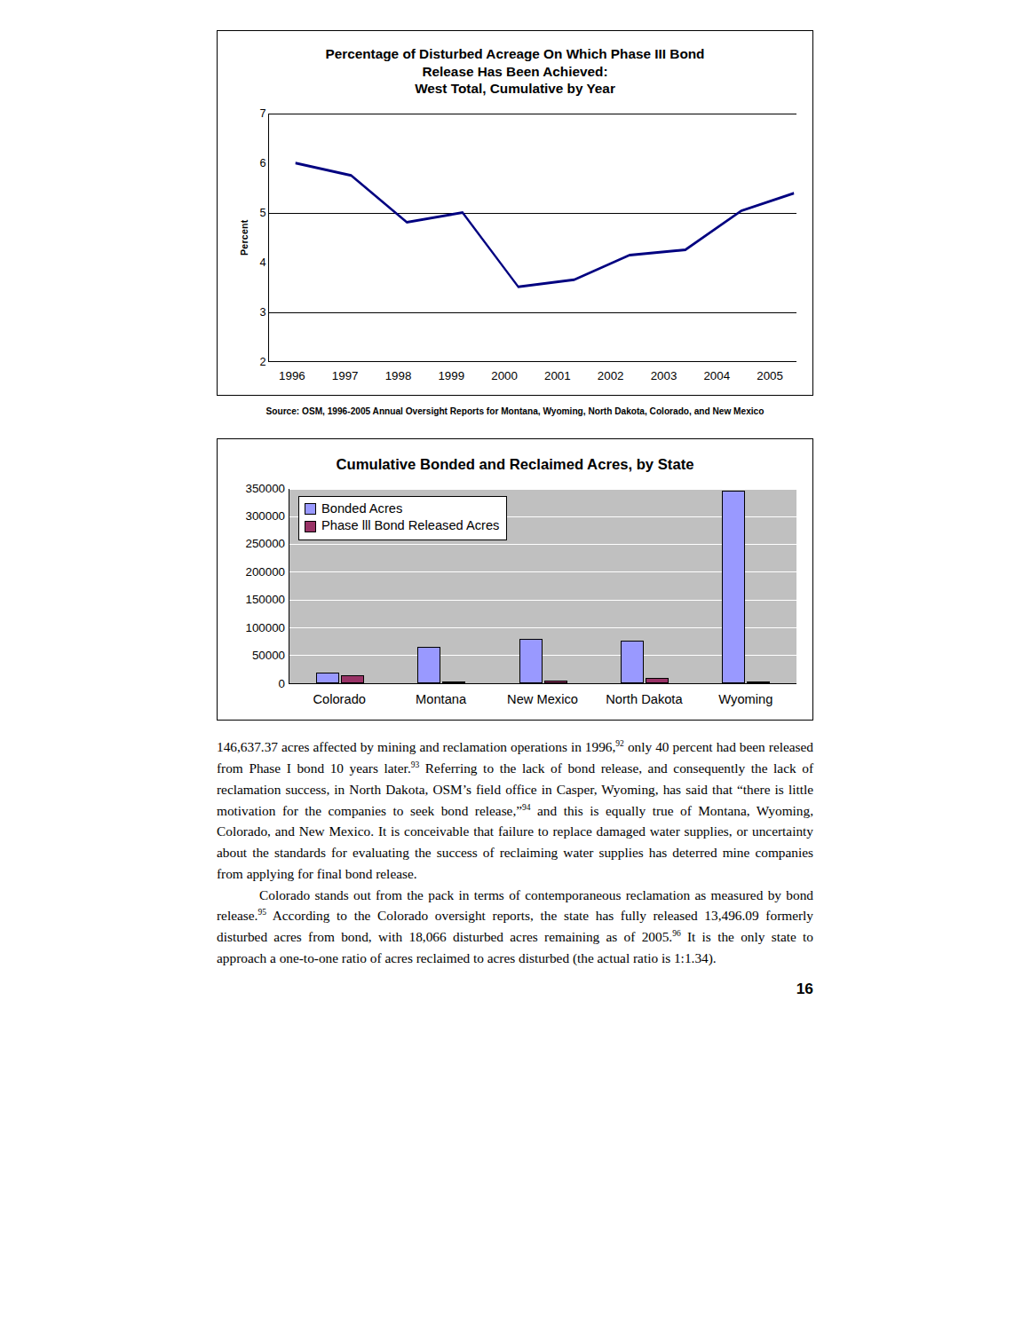Percentage of Disturbed Acreage On Which Phase III Bond
Release Has Been Achieved:
West Total, Cumulative by Year
Percent
7 6 5 4 3 2
19961997199819992000 20012002200320042005
Source: OSM, 1996-2005 Annual Oversight Reports for Montana, Wyoming, North Dakota, Colorado, and New Mexico
Cumulative Bonded and Reclaimed Acres, by State
350000 300000 250000 200000 150000 100000 50000 0
Bonded Acres
Phase lll Bond Released Acres
Colorado Montana New Mexico North Dakota Wyoming
146,637.37 acres affected by mining and reclamation operations in 1996,92 only 40 percent had been released from Phase I bond 10 years later.93 Referring to the lack of bond release, and consequently the lack of reclamation success, in North Dakota, OSM’s field office in Casper, Wyoming, has said that “there is little motivation for the companies to seek bond release,”94 and this is equally true of Montana, Wyoming, Colorado, and New Mexico. It is conceivable that failure to replace damaged water supplies, or uncertainty about the standards for evaluating the success of reclaiming water supplies has deterred mine companies from applying for final bond release.
Colorado stands out from the pack in terms of contemporaneous reclamation as measured by bond release.95 According to the Colorado oversight reports, the state has fully released 13,496.09 formerly disturbed acres from bond, with 18,066 disturbed acres remaining as of 2005.96 It is the only state to approach a one-to-one ratio of acres reclaimed to acres disturbed (the actual ratio is 1:1.34).
16